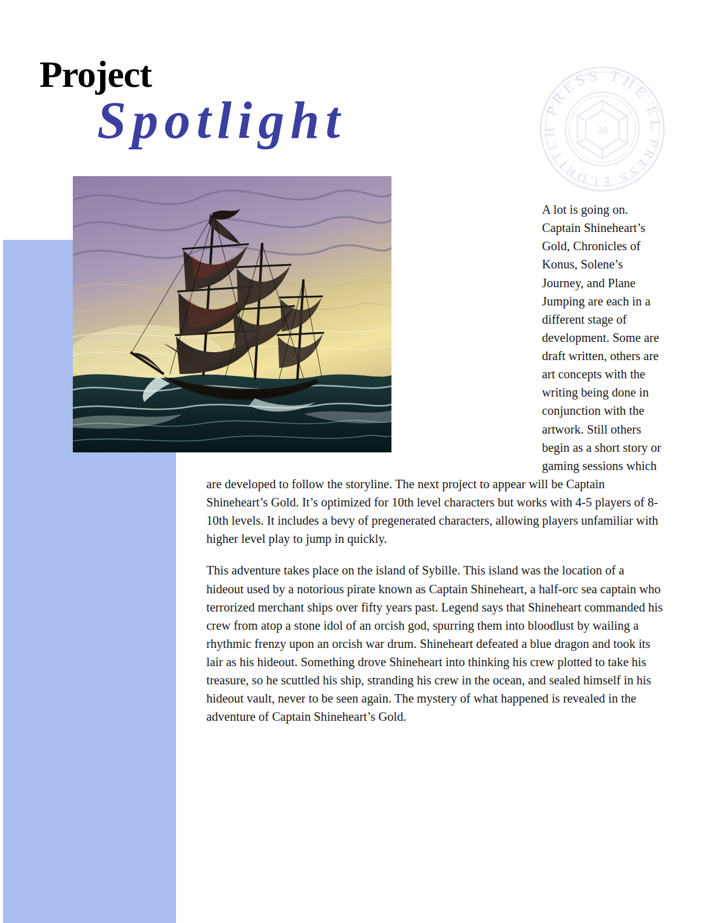Project
Spotlight
PRESS THE ELDRITCH PRESS ELDRITCH THE 20
A lot is going on. Captain Shineheart’s Gold, Chronicles of Konus, Solene’s Journey, and Plane Jumping are each in a different stage of development. Some are draft written, others are art concepts with the writing being done in conjunction with the artwork. Still others begin as a short story or gaming sessions which are developed to follow the storyline. The next project to appear will be Captain Shineheart’s Gold. It’s optimized for 10th level characters but works with 4-5 players of 8-10th levels. It includes a bevy of pregenerated characters, allowing players unfamiliar with higher level play to jump in quickly.
This adventure takes place on the island of Sybille. This island was the location of a hideout used by a notorious pirate known as Captain Shineheart, a half-orc sea captain who terrorized merchant ships over fifty years past. Legend says that Shineheart commanded his crew from atop a stone idol of an orcish god, spurring them into bloodlust by wailing a rhythmic frenzy upon an orcish war drum. Shineheart defeated a blue dragon and took its lair as his hideout. Something drove Shineheart into thinking his crew plotted to take his treasure, so he scuttled his ship, stranding his crew in the ocean, and sealed himself in his hideout vault, never to be seen again. The mystery of what happened is revealed in the adventure of Captain Shineheart’s Gold.